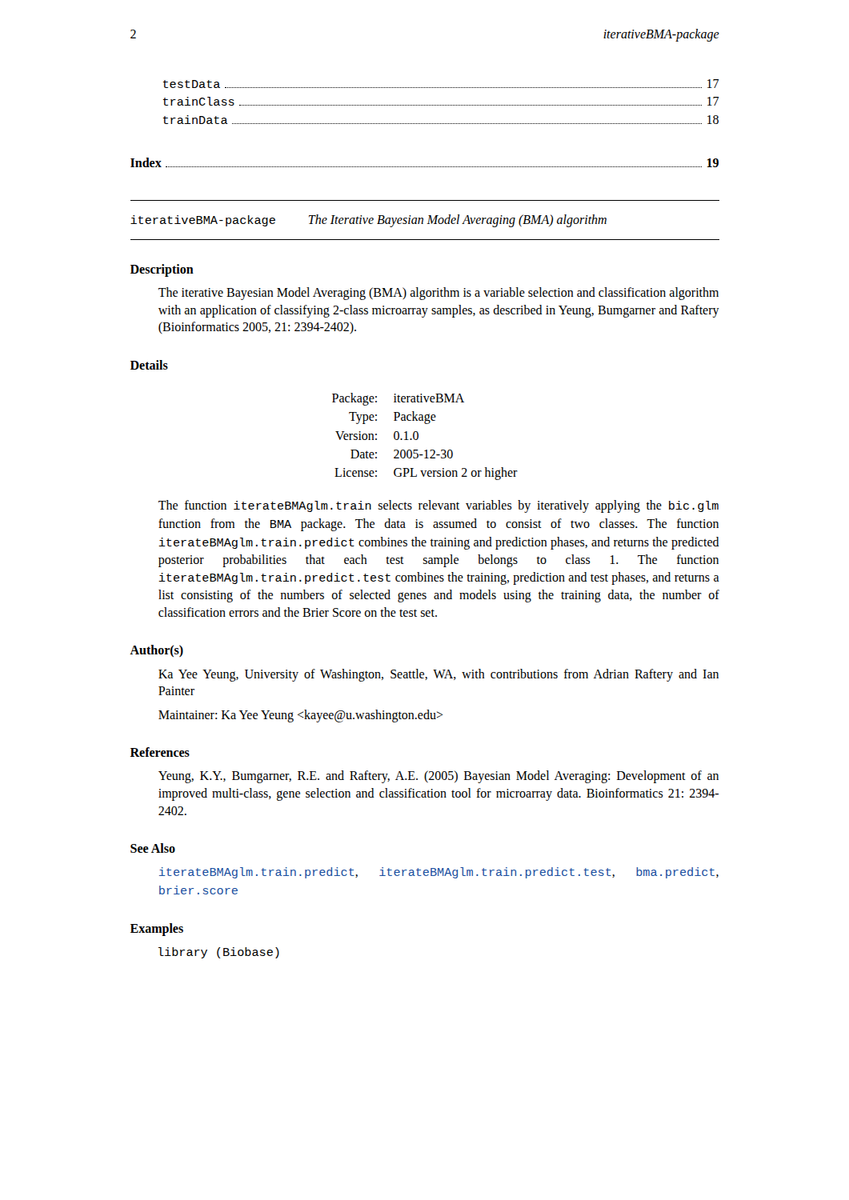2 iterativeBMA-package
testData 17
trainClass 17
trainData 18
Index 19
iterativeBMA-package The Iterative Bayesian Model Averaging (BMA) algorithm
Description
The iterative Bayesian Model Averaging (BMA) algorithm is a variable selection and classification algorithm with an application of classifying 2-class microarray samples, as described in Yeung, Bumgarner and Raftery (Bioinformatics 2005, 21: 2394-2402).
Details
| Package: | iterativeBMA |
| Type: | Package |
| Version: | 0.1.0 |
| Date: | 2005-12-30 |
| License: | GPL version 2 or higher |
The function iterateBMAglm.train selects relevant variables by iteratively applying the bic.glm function from the BMA package. The data is assumed to consist of two classes. The function iterateBMAglm.train.predict combines the training and prediction phases, and returns the predicted posterior probabilities that each test sample belongs to class 1. The function iterateBMAglm.train.predict.test combines the training, prediction and test phases, and returns a list consisting of the numbers of selected genes and models using the training data, the number of classification errors and the Brier Score on the test set.
Author(s)
Ka Yee Yeung, University of Washington, Seattle, WA, with contributions from Adrian Raftery and Ian Painter
Maintainer: Ka Yee Yeung <kayee@u.washington.edu>
References
Yeung, K.Y., Bumgarner, R.E. and Raftery, A.E. (2005) Bayesian Model Averaging: Development of an improved multi-class, gene selection and classification tool for microarray data. Bioinformatics 21: 2394-2402.
See Also
iterateBMAglm.train.predict, iterateBMAglm.train.predict.test, bma.predict, brier.score
Examples
library (Biobase)